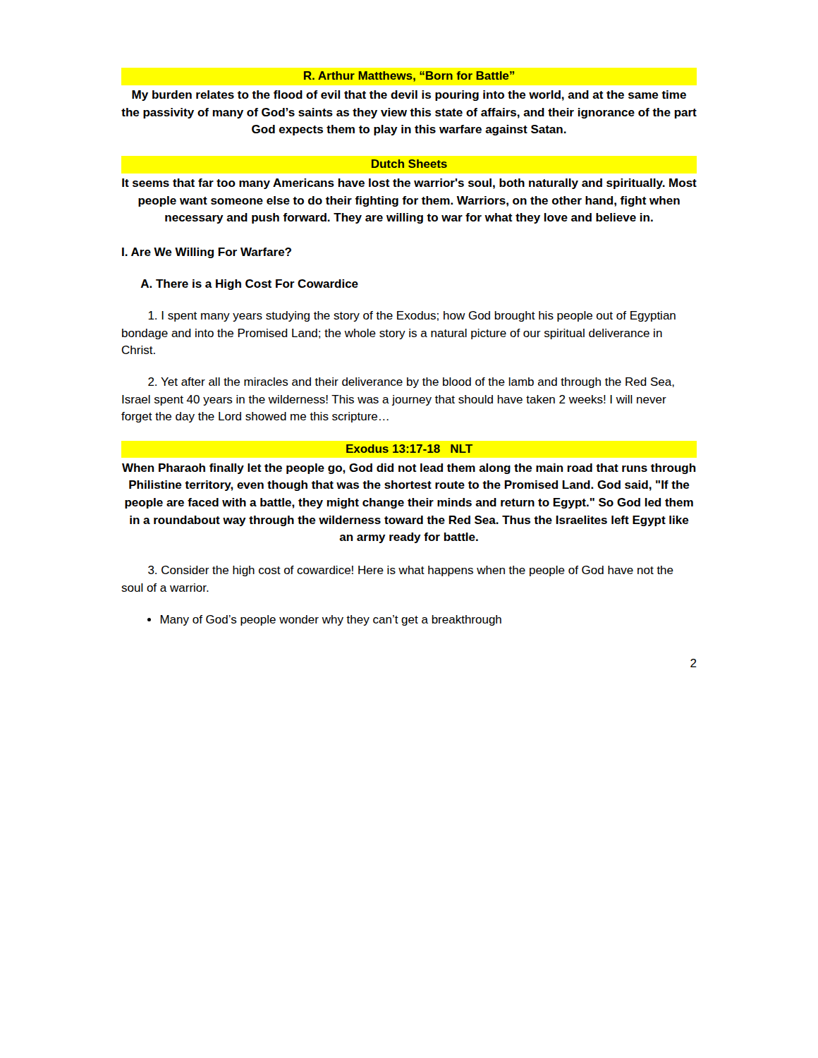R. Arthur Matthews, “Born for Battle” My burden relates to the flood of evil that the devil is pouring into the world, and at the same time the passivity of many of God’s saints as they view this state of affairs, and their ignorance of the part God expects them to play in this warfare against Satan.
Dutch Sheets It seems that far too many Americans have lost the warrior's soul, both naturally and spiritually. Most people want someone else to do their fighting for them. Warriors, on the other hand, fight when necessary and push forward. They are willing to war for what they love and believe in.
I. Are We Willing For Warfare?
A. There is a High Cost For Cowardice
1. I spent many years studying the story of the Exodus; how God brought his people out of Egyptian bondage and into the Promised Land; the whole story is a natural picture of our spiritual deliverance in Christ.
2. Yet after all the miracles and their deliverance by the blood of the lamb and through the Red Sea, Israel spent 40 years in the wilderness! This was a journey that should have taken 2 weeks! I will never forget the day the Lord showed me this scripture…
Exodus 13:17-18 NLT When Pharaoh finally let the people go, God did not lead them along the main road that runs through Philistine territory, even though that was the shortest route to the Promised Land. God said, "If the people are faced with a battle, they might change their minds and return to Egypt." So God led them in a roundabout way through the wilderness toward the Red Sea. Thus the Israelites left Egypt like an army ready for battle.
3. Consider the high cost of cowardice! Here is what happens when the people of God have not the soul of a warrior.
Many of God’s people wonder why they can’t get a breakthrough
2